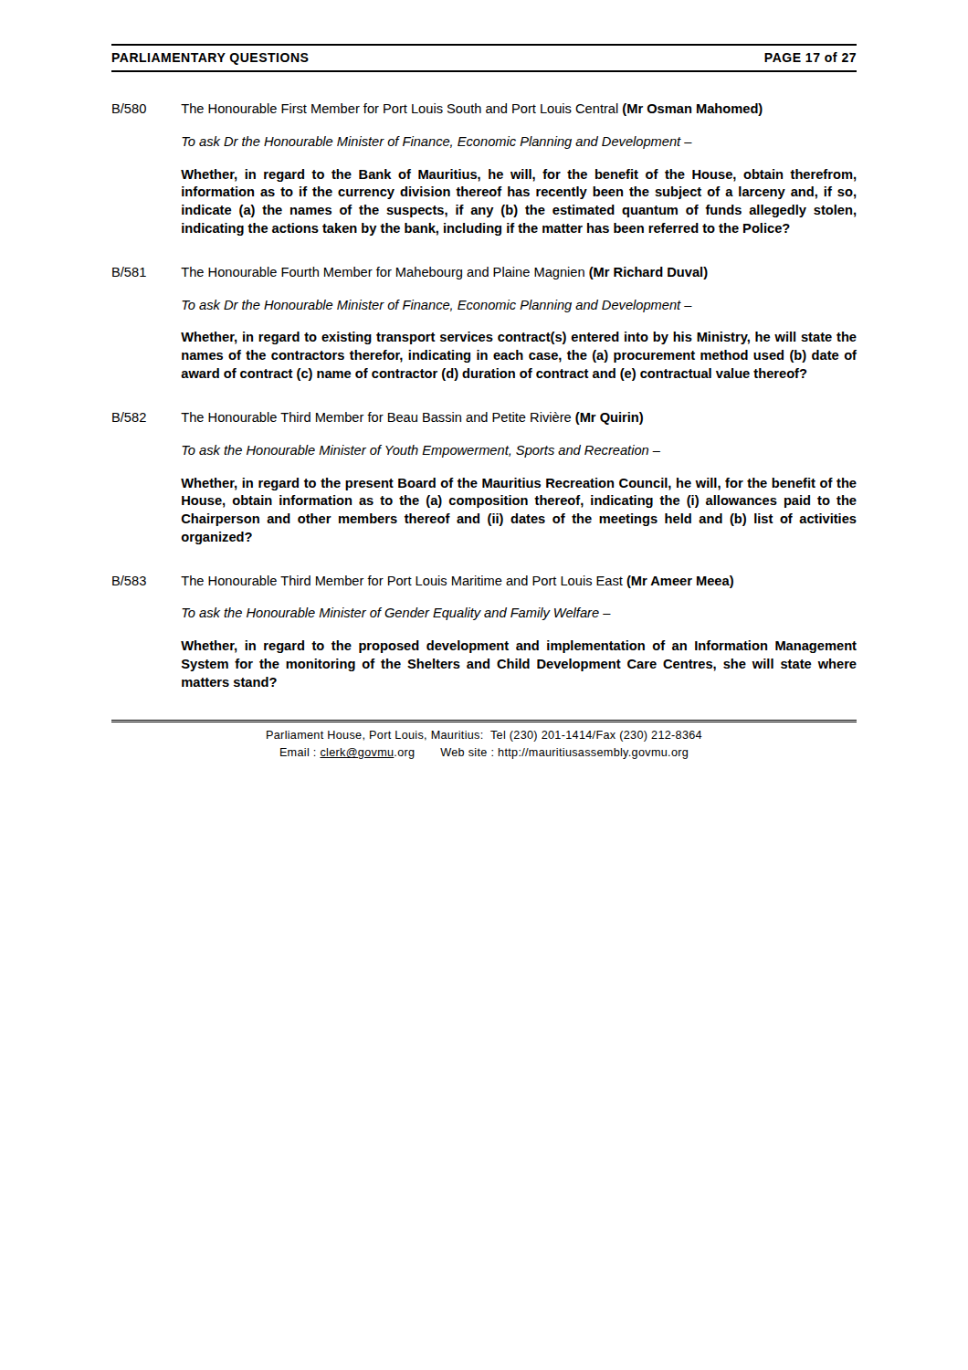PARLIAMENTARY QUESTIONS PAGE 17 of 27
B/580
The Honourable First Member for Port Louis South and Port Louis Central (Mr Osman Mahomed)
To ask Dr the Honourable Minister of Finance, Economic Planning and Development –
Whether, in regard to the Bank of Mauritius, he will, for the benefit of the House, obtain therefrom, information as to if the currency division thereof has recently been the subject of a larceny and, if so, indicate (a) the names of the suspects, if any (b) the estimated quantum of funds allegedly stolen, indicating the actions taken by the bank, including if the matter has been referred to the Police?
B/581
The Honourable Fourth Member for Mahebourg and Plaine Magnien (Mr Richard Duval)
To ask Dr the Honourable Minister of Finance, Economic Planning and Development –
Whether, in regard to existing transport services contract(s) entered into by his Ministry, he will state the names of the contractors therefor, indicating in each case, the (a) procurement method used (b) date of award of contract (c) name of contractor (d) duration of contract and (e) contractual value thereof?
B/582
The Honourable Third Member for Beau Bassin and Petite Rivière (Mr Quirin)
To ask the Honourable Minister of Youth Empowerment, Sports and Recreation –
Whether, in regard to the present Board of the Mauritius Recreation Council, he will, for the benefit of the House, obtain information as to the (a) composition thereof, indicating the (i) allowances paid to the Chairperson and other members thereof and (ii) dates of the meetings held and (b) list of activities organized?
B/583
The Honourable Third Member for Port Louis Maritime and Port Louis East (Mr Ameer Meea)
To ask the Honourable Minister of Gender Equality and Family Welfare –
Whether, in regard to the proposed development and implementation of an Information Management System for the monitoring of the Shelters and Child Development Care Centres, she will state where matters stand?
Parliament House, Port Louis, Mauritius: Tel (230) 201-1414/Fax (230) 212-8364
Email : clerk@govmu.org Web site : http://mauritiusassembly.govmu.org